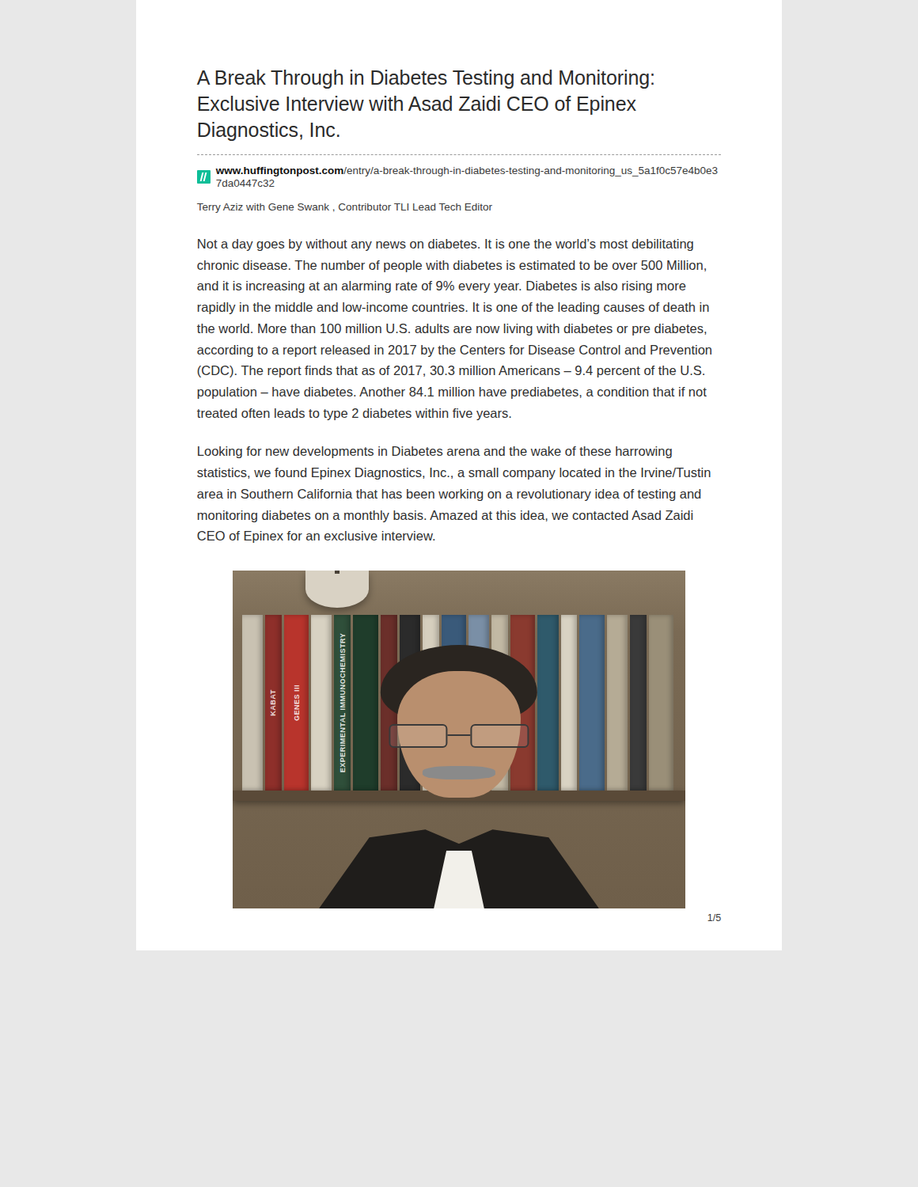A Break Through in Diabetes Testing and Monitoring:
Exclusive Interview with Asad Zaidi CEO of Epinex
Diagnostics, Inc.
www.huffingtonpost.com/entry/a-break-through-in-diabetes-testing-and-monitoring_us_5a1f0c57e4b0e37da0447c32
Terry Aziz with Gene Swank , Contributor TLI Lead Tech Editor
Not a day goes by without any news on diabetes. It is one the world’s most debilitating chronic disease. The number of people with diabetes is estimated to be over 500 Million, and it is increasing at an alarming rate of 9% every year. Diabetes is also rising more rapidly in the middle and low-income countries. It is one of the leading causes of death in the world. More than 100 million U.S. adults are now living with diabetes or pre diabetes, according to a report released in 2017 by the Centers for Disease Control and Prevention (CDC). The report finds that as of 2017, 30.3 million Americans – 9.4 percent of the U.S. population – have diabetes. Another 84.1 million have prediabetes, a condition that if not treated often leads to type 2 diabetes within five years.
Looking for new developments in Diabetes arena and the wake of these harrowing statistics, we found Epinex Diagnostics, Inc., a small company located in the Irvine/Tustin area in Southern California that has been working on a revolutionary idea of testing and monitoring diabetes on a monthly basis. Amazed at this idea, we contacted Asad Zaidi CEO of Epinex for an exclusive interview.
Kabat
Genes III
Experimental Immunochemistry
Cell Biology
Molecular Biology
1/5